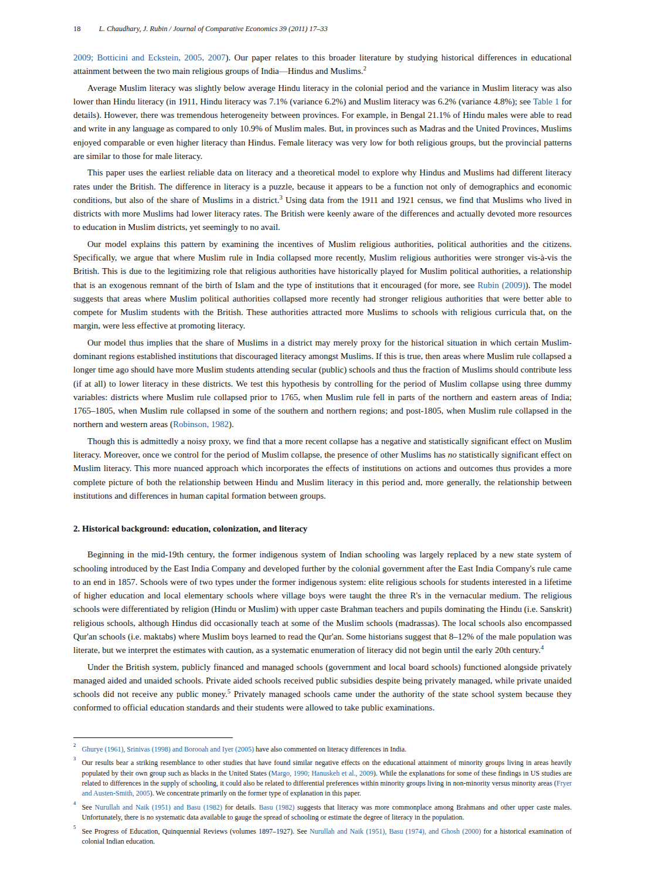18 L. Chaudhary, J. Rubin / Journal of Comparative Economics 39 (2011) 17–33
2009; Botticini and Eckstein, 2005, 2007). Our paper relates to this broader literature by studying historical differences in educational attainment between the two main religious groups of India—Hindus and Muslims.2
Average Muslim literacy was slightly below average Hindu literacy in the colonial period and the variance in Muslim literacy was also lower than Hindu literacy (in 1911, Hindu literacy was 7.1% (variance 6.2%) and Muslim literacy was 6.2% (variance 4.8%); see Table 1 for details). However, there was tremendous heterogeneity between provinces. For example, in Bengal 21.1% of Hindu males were able to read and write in any language as compared to only 10.9% of Muslim males. But, in provinces such as Madras and the United Provinces, Muslims enjoyed comparable or even higher literacy than Hindus. Female literacy was very low for both religious groups, but the provincial patterns are similar to those for male literacy.
This paper uses the earliest reliable data on literacy and a theoretical model to explore why Hindus and Muslims had different literacy rates under the British. The difference in literacy is a puzzle, because it appears to be a function not only of demographics and economic conditions, but also of the share of Muslims in a district.3 Using data from the 1911 and 1921 census, we find that Muslims who lived in districts with more Muslims had lower literacy rates. The British were keenly aware of the differences and actually devoted more resources to education in Muslim districts, yet seemingly to no avail.
Our model explains this pattern by examining the incentives of Muslim religious authorities, political authorities and the citizens. Specifically, we argue that where Muslim rule in India collapsed more recently, Muslim religious authorities were stronger vis-à-vis the British. This is due to the legitimizing role that religious authorities have historically played for Muslim political authorities, a relationship that is an exogenous remnant of the birth of Islam and the type of institutions that it encouraged (for more, see Rubin (2009)). The model suggests that areas where Muslim political authorities collapsed more recently had stronger religious authorities that were better able to compete for Muslim students with the British. These authorities attracted more Muslims to schools with religious curricula that, on the margin, were less effective at promoting literacy.
Our model thus implies that the share of Muslims in a district may merely proxy for the historical situation in which certain Muslim-dominant regions established institutions that discouraged literacy amongst Muslims. If this is true, then areas where Muslim rule collapsed a longer time ago should have more Muslim students attending secular (public) schools and thus the fraction of Muslims should contribute less (if at all) to lower literacy in these districts. We test this hypothesis by controlling for the period of Muslim collapse using three dummy variables: districts where Muslim rule collapsed prior to 1765, when Muslim rule fell in parts of the northern and eastern areas of India; 1765–1805, when Muslim rule collapsed in some of the southern and northern regions; and post-1805, when Muslim rule collapsed in the northern and western areas (Robinson, 1982).
Though this is admittedly a noisy proxy, we find that a more recent collapse has a negative and statistically significant effect on Muslim literacy. Moreover, once we control for the period of Muslim collapse, the presence of other Muslims has no statistically significant effect on Muslim literacy. This more nuanced approach which incorporates the effects of institutions on actions and outcomes thus provides a more complete picture of both the relationship between Hindu and Muslim literacy in this period and, more generally, the relationship between institutions and differences in human capital formation between groups.
2. Historical background: education, colonization, and literacy
Beginning in the mid-19th century, the former indigenous system of Indian schooling was largely replaced by a new state system of schooling introduced by the East India Company and developed further by the colonial government after the East India Company's rule came to an end in 1857. Schools were of two types under the former indigenous system: elite religious schools for students interested in a lifetime of higher education and local elementary schools where village boys were taught the three R's in the vernacular medium. The religious schools were differentiated by religion (Hindu or Muslim) with upper caste Brahman teachers and pupils dominating the Hindu (i.e. Sanskrit) religious schools, although Hindus did occasionally teach at some of the Muslim schools (madrassas). The local schools also encompassed Qur'an schools (i.e. maktabs) where Muslim boys learned to read the Qur'an. Some historians suggest that 8–12% of the male population was literate, but we interpret the estimates with caution, as a systematic enumeration of literacy did not begin until the early 20th century.4
Under the British system, publicly financed and managed schools (government and local board schools) functioned alongside privately managed aided and unaided schools. Private aided schools received public subsidies despite being privately managed, while private unaided schools did not receive any public money.5 Privately managed schools came under the authority of the state school system because they conformed to official education standards and their students were allowed to take public examinations.
2 Ghurye (1961), Srinivas (1998) and Borooah and Iyer (2005) have also commented on literacy differences in India.
3 Our results bear a striking resemblance to other studies that have found similar negative effects on the educational attainment of minority groups living in areas heavily populated by their own group such as blacks in the United States (Margo, 1990; Hanuskeh et al., 2009). While the explanations for some of these findings in US studies are related to differences in the supply of schooling, it could also be related to differential preferences within minority groups living in non-minority versus minority areas (Fryer and Austen-Smith, 2005). We concentrate primarily on the former type of explanation in this paper.
4 See Nurullah and Naik (1951) and Basu (1982) for details. Basu (1982) suggests that literacy was more commonplace among Brahmans and other upper caste males. Unfortunately, there is no systematic data available to gauge the spread of schooling or estimate the degree of literacy in the population.
5 See Progress of Education, Quinquennial Reviews (volumes 1897–1927). See Nurullah and Naik (1951), Basu (1974), and Ghosh (2000) for a historical examination of colonial Indian education.